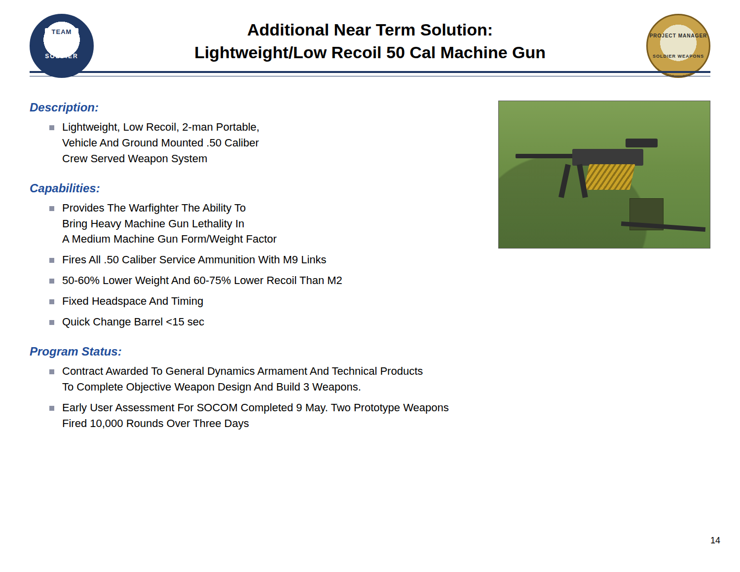TEAM SOLDIER
Additional Near Term Solution:
Lightweight/Low Recoil 50 Cal Machine Gun
PROJECT MANAGER SOLDIER WEAPONS
Description:
Lightweight, Low Recoil, 2-man Portable,
Vehicle And Ground Mounted .50 Caliber
Crew Served Weapon System
Capabilities:
Provides The Warfighter The Ability To
Bring Heavy Machine Gun Lethality In
A Medium Machine Gun Form/Weight Factor
Fires All .50 Caliber Service Ammunition With M9 Links
50-60% Lower Weight And 60-75% Lower Recoil Than M2
Fixed Headspace And Timing
Quick Change Barrel <15 sec
Program Status:
Contract Awarded To General Dynamics Armament And Technical Products
To Complete Objective Weapon Design And Build 3 Weapons.
Early User Assessment For SOCOM Completed 9 May. Two Prototype Weapons
Fired 10,000 Rounds Over Three Days
14